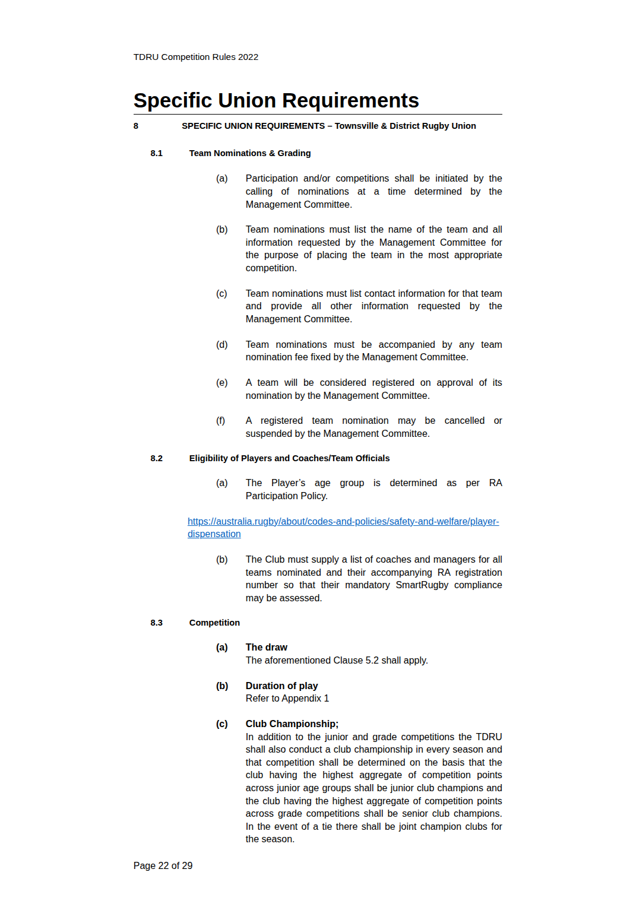TDRU Competition Rules 2022
Specific Union Requirements
8 SPECIFIC UNION REQUIREMENTS – Townsville & District Rugby Union
8.1 Team Nominations & Grading
(a) Participation and/or competitions shall be initiated by the calling of nominations at a time determined by the Management Committee.
(b) Team nominations must list the name of the team and all information requested by the Management Committee for the purpose of placing the team in the most appropriate competition.
(c) Team nominations must list contact information for that team and provide all other information requested by the Management Committee.
(d) Team nominations must be accompanied by any team nomination fee fixed by the Management Committee.
(e) A team will be considered registered on approval of its nomination by the Management Committee.
(f) A registered team nomination may be cancelled or suspended by the Management Committee.
8.2 Eligibility of Players and Coaches/Team Officials
(a) The Player’s age group is determined as per RA Participation Policy.
https://australia.rugby/about/codes-and-policies/safety-and-welfare/player-dispensation
(b) The Club must supply a list of coaches and managers for all teams nominated and their accompanying RA registration number so that their mandatory SmartRugby compliance may be assessed.
8.3 Competition
(a) The draw The aforementioned Clause 5.2 shall apply.
(b) Duration of play Refer to Appendix 1
(c) Club Championship; In addition to the junior and grade competitions the TDRU shall also conduct a club championship in every season and that competition shall be determined on the basis that the club having the highest aggregate of competition points across junior age groups shall be junior club champions and the club having the highest aggregate of competition points across grade competitions shall be senior club champions. In the event of a tie there shall be joint champion clubs for the season.
Page 22 of 29